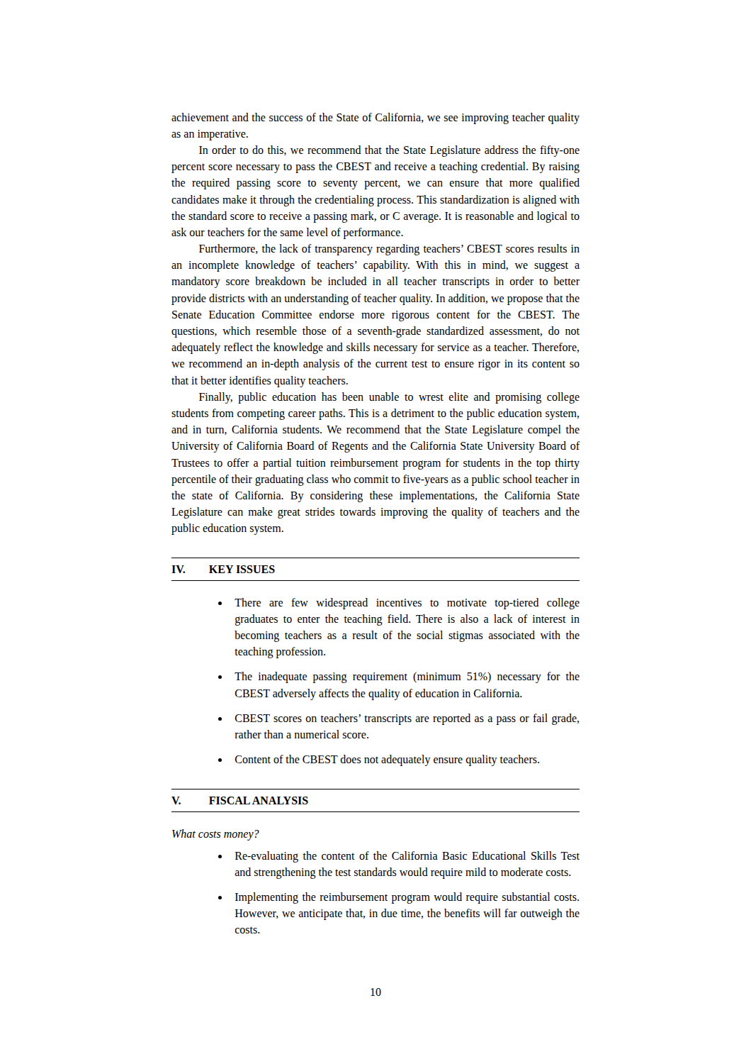achievement and the success of the State of California, we see improving teacher quality as an imperative.
In order to do this, we recommend that the State Legislature address the fifty-one percent score necessary to pass the CBEST and receive a teaching credential. By raising the required passing score to seventy percent, we can ensure that more qualified candidates make it through the credentialing process. This standardization is aligned with the standard score to receive a passing mark, or C average. It is reasonable and logical to ask our teachers for the same level of performance.
Furthermore, the lack of transparency regarding teachers’ CBEST scores results in an incomplete knowledge of teachers’ capability. With this in mind, we suggest a mandatory score breakdown be included in all teacher transcripts in order to better provide districts with an understanding of teacher quality. In addition, we propose that the Senate Education Committee endorse more rigorous content for the CBEST. The questions, which resemble those of a seventh-grade standardized assessment, do not adequately reflect the knowledge and skills necessary for service as a teacher. Therefore, we recommend an in-depth analysis of the current test to ensure rigor in its content so that it better identifies quality teachers.
Finally, public education has been unable to wrest elite and promising college students from competing career paths. This is a detriment to the public education system, and in turn, California students. We recommend that the State Legislature compel the University of California Board of Regents and the California State University Board of Trustees to offer a partial tuition reimbursement program for students in the top thirty percentile of their graduating class who commit to five-years as a public school teacher in the state of California. By considering these implementations, the California State Legislature can make great strides towards improving the quality of teachers and the public education system.
IV.
KEY ISSUES
There are few widespread incentives to motivate top-tiered college graduates to enter the teaching field. There is also a lack of interest in becoming teachers as a result of the social stigmas associated with the teaching profession.
The inadequate passing requirement (minimum 51%) necessary for the CBEST adversely affects the quality of education in California.
CBEST scores on teachers’ transcripts are reported as a pass or fail grade, rather than a numerical score.
Content of the CBEST does not adequately ensure quality teachers.
V.
FISCAL ANALYSIS
What costs money?
Re-evaluating the content of the California Basic Educational Skills Test and strengthening the test standards would require mild to moderate costs.
Implementing the reimbursement program would require substantial costs. However, we anticipate that, in due time, the benefits will far outweigh the costs.
10